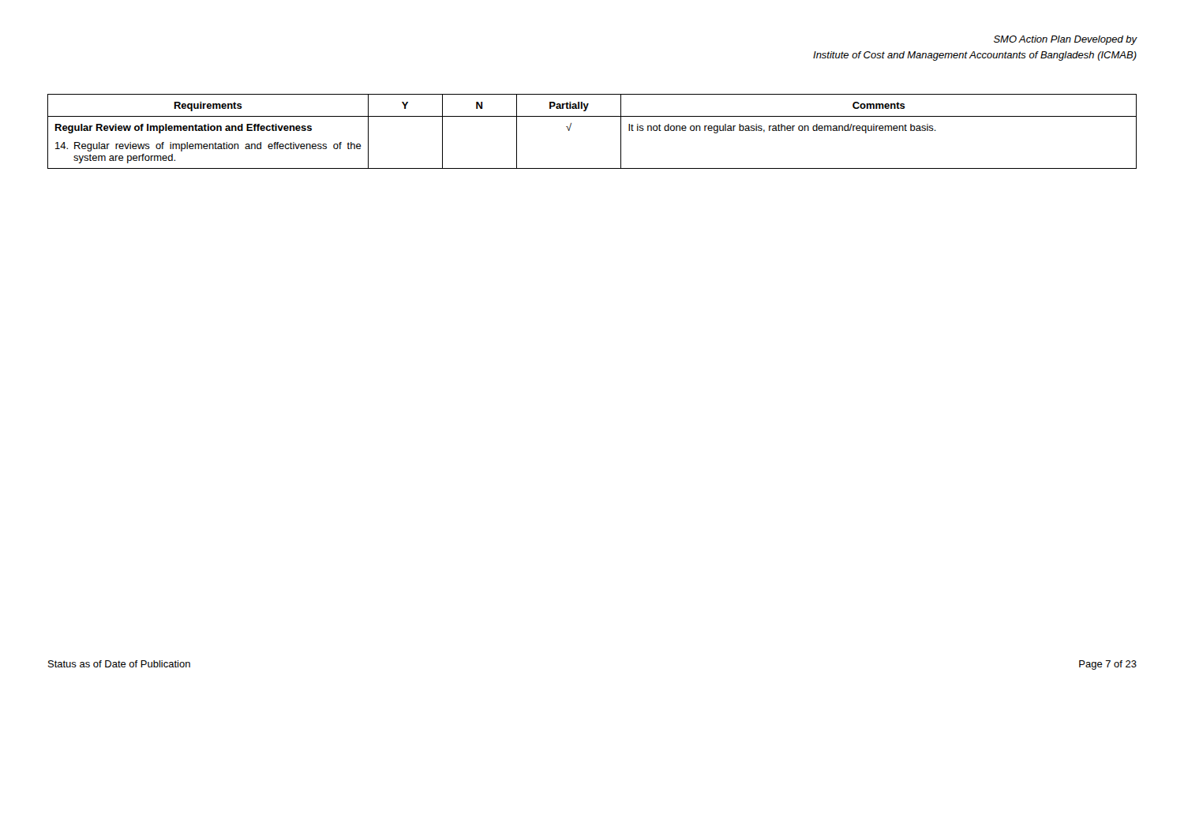SMO Action Plan Developed by
Institute of Cost and Management Accountants of Bangladesh (ICMAB)
| Requirements | Y | N | Partially | Comments |
| --- | --- | --- | --- | --- |
| Regular Review of Implementation and Effectiveness 14. Regular reviews of implementation and effectiveness of the system are performed. | | | √ | It is not done on regular basis, rather on demand/requirement basis. |
Status as of Date of Publication Page 7 of 23